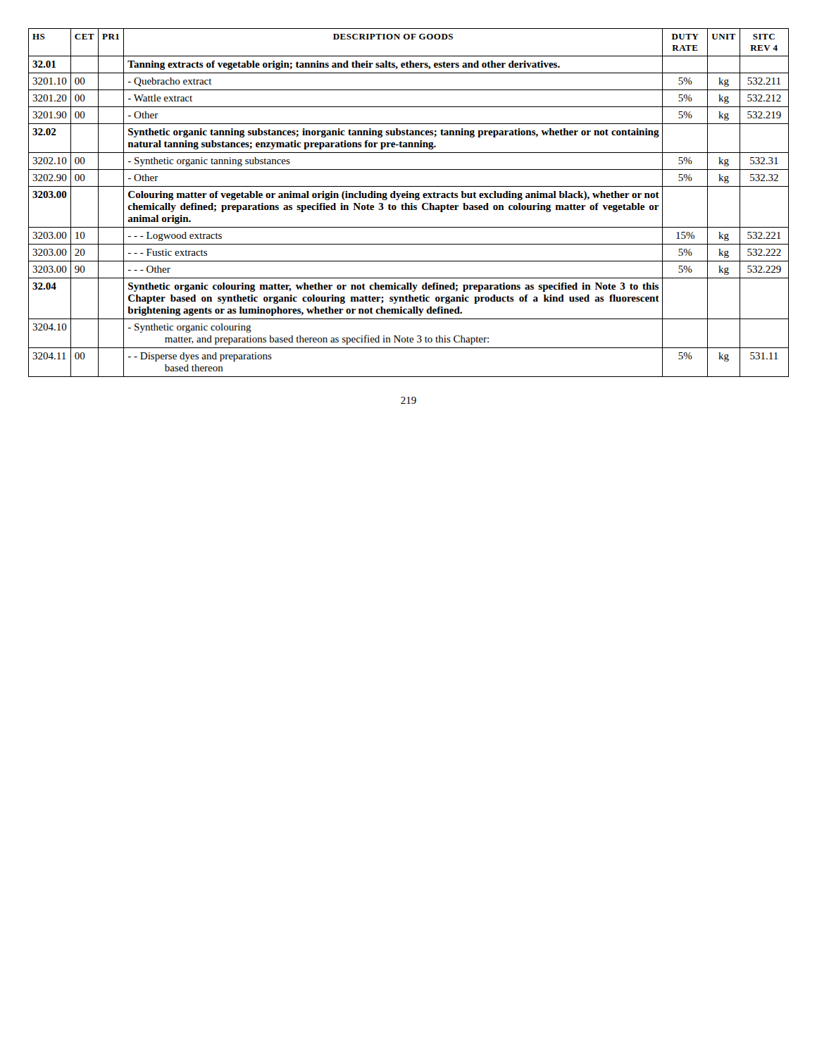| HS | CET | PR1 | DESCRIPTION OF GOODS | DUTY RATE | UNIT | SITC REV 4 |
| --- | --- | --- | --- | --- | --- | --- |
| 32.01 | | | Tanning extracts of vegetable origin; tannins and their salts, ethers, esters and other derivatives. | | | |
| 3201.10 | 00 | | - Quebracho extract | 5% | kg | 532.211 |
| 3201.20 | 00 | | - Wattle extract | 5% | kg | 532.212 |
| 3201.90 | 00 | | - Other | 5% | kg | 532.219 |
| 32.02 | | | Synthetic organic tanning substances; inorganic tanning substances; tanning preparations, whether or not containing natural tanning substances; enzymatic preparations for pre-tanning. | | | |
| 3202.10 | 00 | | - Synthetic organic tanning substances | 5% | kg | 532.31 |
| 3202.90 | 00 | | - Other | 5% | kg | 532.32 |
| 3203.00 | | | Colouring matter of vegetable or animal origin (including dyeing extracts but excluding animal black), whether or not chemically defined; preparations as specified in Note 3 to this Chapter based on colouring matter of vegetable or animal origin. | | | |
| 3203.00 | 10 | | - - - Logwood extracts | 15% | kg | 532.221 |
| 3203.00 | 20 | | - - - Fustic extracts | 5% | kg | 532.222 |
| 3203.00 | 90 | | - - - Other | 5% | kg | 532.229 |
| 32.04 | | | Synthetic organic colouring matter, whether or not chemically defined; preparations as specified in Note 3 to this Chapter based on synthetic organic colouring matter; synthetic organic products of a kind used as fluorescent brightening agents or as luminophores, whether or not chemically defined. | | | |
| 3204.10 | | | - Synthetic organic colouring matter, and preparations based thereon as specified in Note 3 to this Chapter: | | | |
| 3204.11 | 00 | | - - Disperse dyes and preparations based thereon | 5% | kg | 531.11 |
219